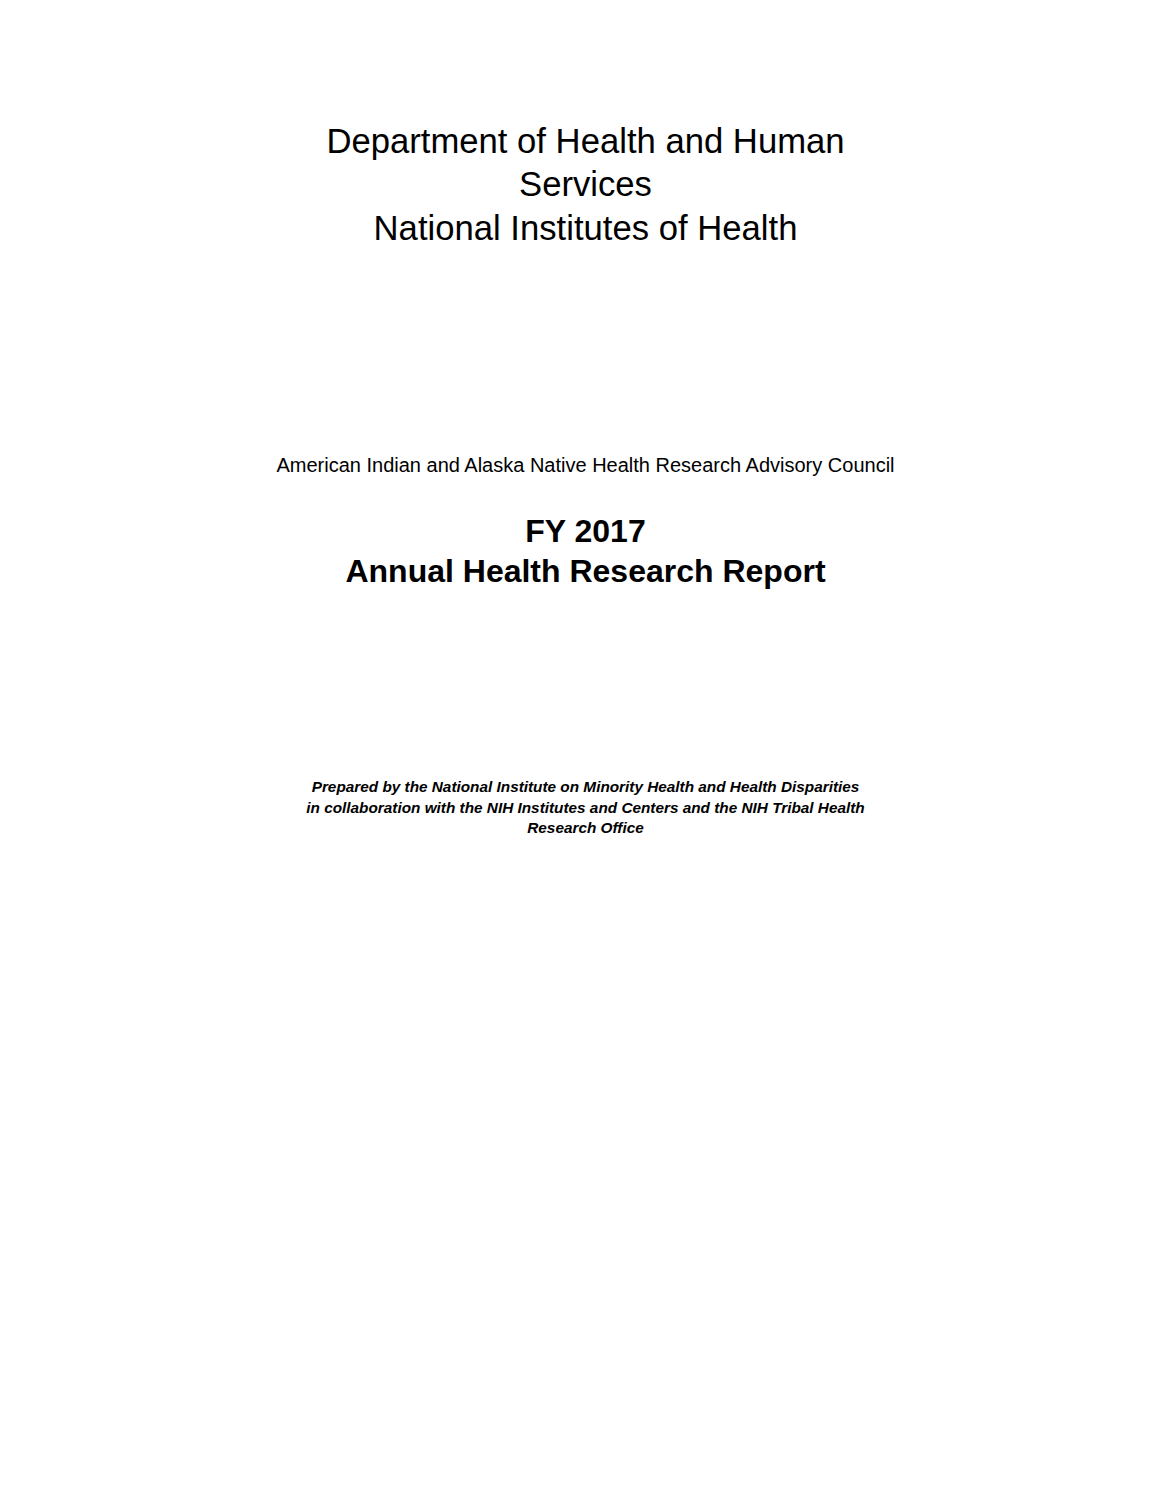Department of Health and Human Services
National Institutes of Health
American Indian and Alaska Native Health Research Advisory Council
FY 2017
Annual Health Research Report
Prepared by the National Institute on Minority Health and Health Disparities
in collaboration with the NIH Institutes and Centers and the NIH Tribal Health Research Office